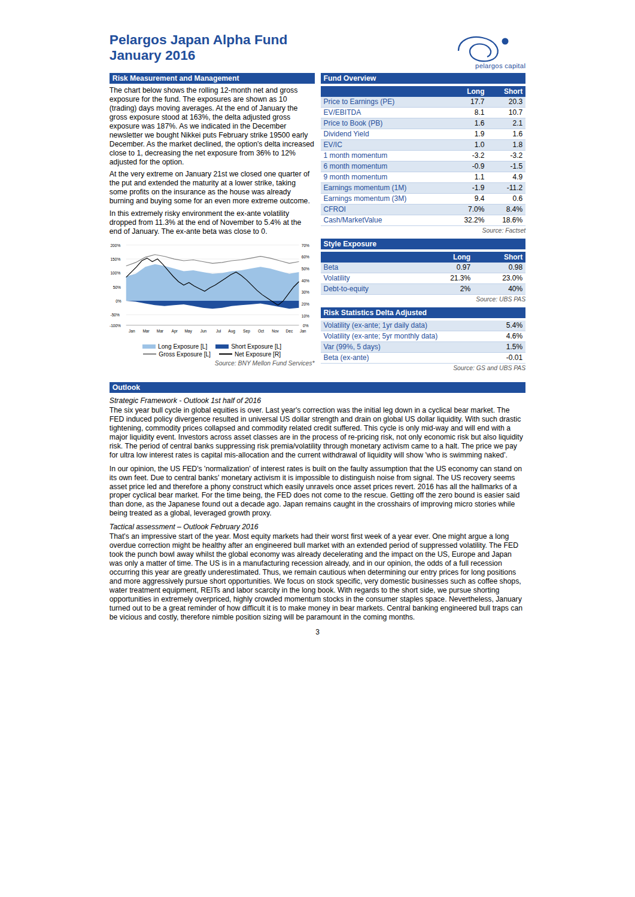Pelargos Japan Alpha Fund
January 2016
pelargos capital
Risk Measurement and Management
The chart below shows the rolling 12-month net and gross exposure for the fund. The exposures are shown as 10 (trading) days moving averages. At the end of January the gross exposure stood at 163%, the delta adjusted gross exposure was 187%. As we indicated in the December newsletter we bought Nikkei puts February strike 19500 early December. As the market declined, the option's delta increased close to 1, decreasing the net exposure from 36% to 12% adjusted for the option.
At the very extreme on January 21st we closed one quarter of the put and extended the maturity at a lower strike, taking some profits on the insurance as the house was already burning and buying some for an even more extreme outcome.
In this extremely risky environment the ex-ante volatility dropped from 11.3% at the end of November to 5.4% at the end of January. The ex-ante beta was close to 0.
200% 150% 100% 50% 0% -50% -100% 70% 60% 50% 40% 30% 20% 10% 0% Jan Mar Mar Apr May Jun Jul Aug Sep Oct Nov Dec Jan
Long Exposure [L] Short Exposure [L]
Gross Exposure [L] Net Exposure [R]
Source: BNY Mellon Fund Services*
Fund Overview
| | Long | Short |
| --- | --- | --- |
| Price to Earnings (PE) | 17.7 | 20.3 |
| EV/EBITDA | 8.1 | 10.7 |
| Price to Book (PB) | 1.6 | 2.1 |
| Dividend Yield | 1.9 | 1.6 |
| EV/IC | 1.0 | 1.8 |
| 1 month momentum | -3.2 | -3.2 |
| 6 month momentum | -0.9 | -1.5 |
| 9 month momentum | 1.1 | 4.9 |
| Earnings momentum (1M) | -1.9 | -11.2 |
| Earnings momentum (3M) | 9.4 | 0.6 |
| CFROI | 7.0% | 8.4% |
| Cash/MarketValue | 32.2% | 18.6% |
Source: Factset
Style Exposure
| | Long | Short |
| --- | --- | --- |
| Beta | 0.97 | 0.98 |
| Volatility | 21.3% | 23.0% |
| Debt-to-equity | 2% | 40% |
Source: UBS PAS
Risk Statistics Delta Adjusted
| Volatility (ex-ante; 1yr daily data) | 5.4% |
| Volatility (ex-ante; 5yr monthly data) | 4.6% |
| Var (99%, 5 days) | 1.5% |
| Beta (ex-ante) | -0.01 |
Source: GS and UBS PAS
Outlook
Strategic Framework - Outlook 1st half of 2016
The six year bull cycle in global equities is over. Last year's correction was the initial leg down in a cyclical bear market. The FED induced policy divergence resulted in universal US dollar strength and drain on global US dollar liquidity. With such drastic tightening, commodity prices collapsed and commodity related credit suffered. This cycle is only mid-way and will end with a major liquidity event. Investors across asset classes are in the process of re-pricing risk, not only economic risk but also liquidity risk. The period of central banks suppressing risk premia/volatility through monetary activism came to a halt. The price we pay for ultra low interest rates is capital mis-allocation and the current withdrawal of liquidity will show 'who is swimming naked'.
In our opinion, the US FED's 'normalization' of interest rates is built on the faulty assumption that the US economy can stand on its own feet. Due to central banks' monetary activism it is impossible to distinguish noise from signal. The US recovery seems asset price led and therefore a phony construct which easily unravels once asset prices revert. 2016 has all the hallmarks of a proper cyclical bear market. For the time being, the FED does not come to the rescue. Getting off the zero bound is easier said than done, as the Japanese found out a decade ago. Japan remains caught in the crosshairs of improving micro stories while being treated as a global, leveraged growth proxy.
Tactical assessment – Outlook February 2016
That's an impressive start of the year. Most equity markets had their worst first week of a year ever. One might argue a long overdue correction might be healthy after an engineered bull market with an extended period of suppressed volatility. The FED took the punch bowl away whilst the global economy was already decelerating and the impact on the US, Europe and Japan was only a matter of time. The US is in a manufacturing recession already, and in our opinion, the odds of a full recession occurring this year are greatly underestimated. Thus, we remain cautious when determining our entry prices for long positions and more aggressively pursue short opportunities. We focus on stock specific, very domestic businesses such as coffee shops, water treatment equipment, REITs and labor scarcity in the long book. With regards to the short side, we pursue shorting opportunities in extremely overpriced, highly crowded momentum stocks in the consumer staples space. Nevertheless, January turned out to be a great reminder of how difficult it is to make money in bear markets. Central banking engineered bull traps can be vicious and costly, therefore nimble position sizing will be paramount in the coming months.
3